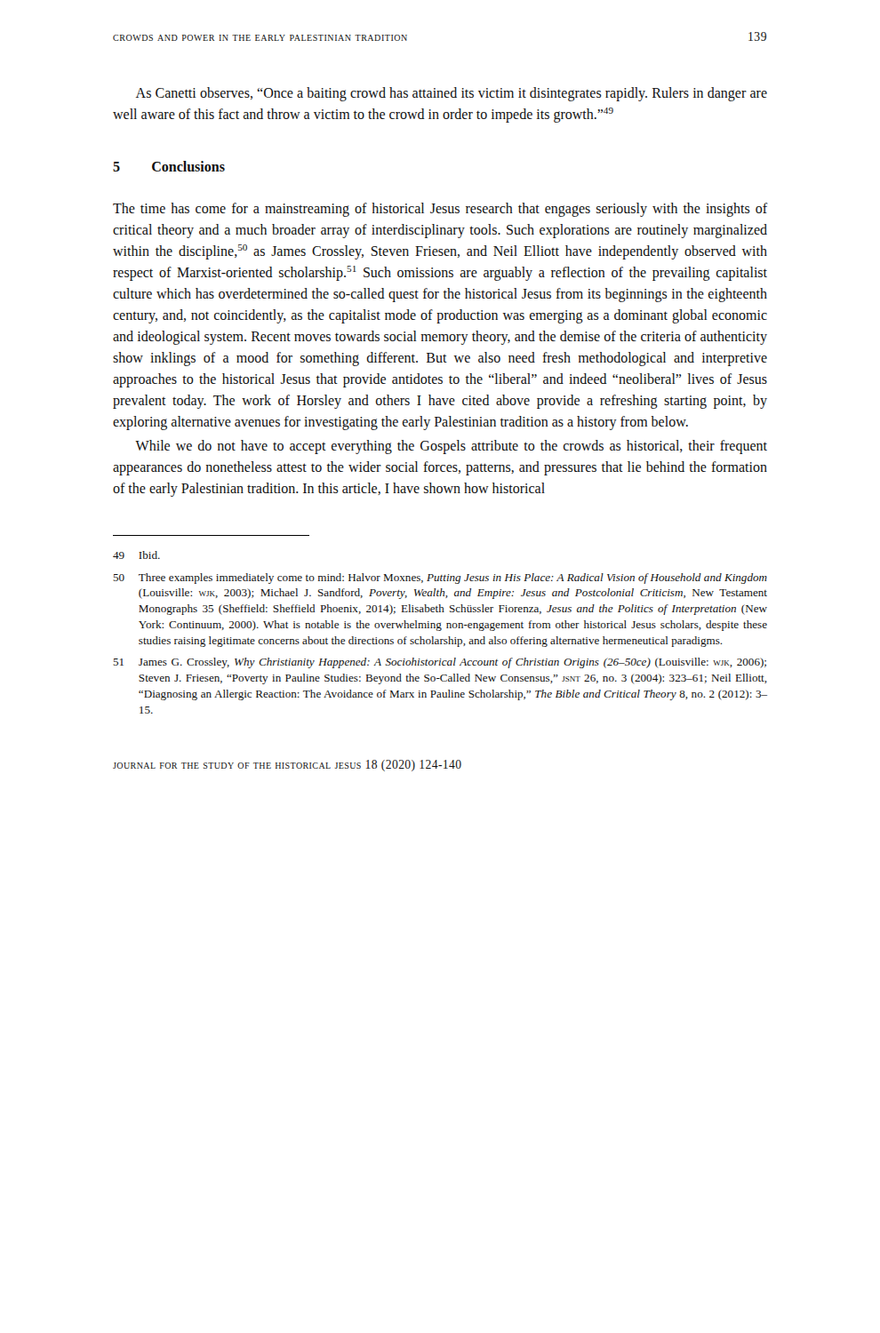crowds and power in the early palestinian tradition 139
As Canetti observes, “Once a baiting crowd has attained its victim it disintegrates rapidly. Rulers in danger are well aware of this fact and throw a victim to the crowd in order to impede its growth.”49
5 Conclusions
The time has come for a mainstreaming of historical Jesus research that engages seriously with the insights of critical theory and a much broader array of interdisciplinary tools. Such explorations are routinely marginalized within the discipline,50 as James Crossley, Steven Friesen, and Neil Elliott have independently observed with respect of Marxist-oriented scholarship.51 Such omissions are arguably a reflection of the prevailing capitalist culture which has overdetermined the so-called quest for the historical Jesus from its beginnings in the eighteenth century, and, not coincidently, as the capitalist mode of production was emerging as a dominant global economic and ideological system. Recent moves towards social memory theory, and the demise of the criteria of authenticity show inklings of a mood for something different. But we also need fresh methodological and interpretive approaches to the historical Jesus that provide antidotes to the “liberal” and indeed “neoliberal” lives of Jesus prevalent today. The work of Horsley and others I have cited above provide a refreshing starting point, by exploring alternative avenues for investigating the early Palestinian tradition as a history from below.
While we do not have to accept everything the Gospels attribute to the crowds as historical, their frequent appearances do nonetheless attest to the wider social forces, patterns, and pressures that lie behind the formation of the early Palestinian tradition. In this article, I have shown how historical
49 Ibid.
50 Three examples immediately come to mind: Halvor Moxnes, Putting Jesus in His Place: A Radical Vision of Household and Kingdom (Louisville: wjk, 2003); Michael J. Sandford, Poverty, Wealth, and Empire: Jesus and Postcolonial Criticism, New Testament Monographs 35 (Sheffield: Sheffield Phoenix, 2014); Elisabeth Schüssler Fiorenza, Jesus and the Politics of Interpretation (New York: Continuum, 2000). What is notable is the overwhelming non-engagement from other historical Jesus scholars, despite these studies raising legitimate concerns about the directions of scholarship, and also offering alternative hermeneutical paradigms.
51 James G. Crossley, Why Christianity Happened: A Sociohistorical Account of Christian Origins (26–50ce) (Louisville: wjk, 2006); Steven J. Friesen, “Poverty in Pauline Studies: Beyond the So-Called New Consensus,” jsnt 26, no. 3 (2004): 323–61; Neil Elliott, “Diagnosing an Allergic Reaction: The Avoidance of Marx in Pauline Scholarship,” The Bible and Critical Theory 8, no. 2 (2012): 3–15.
journal for the study of the historical jesus 18 (2020) 124-140